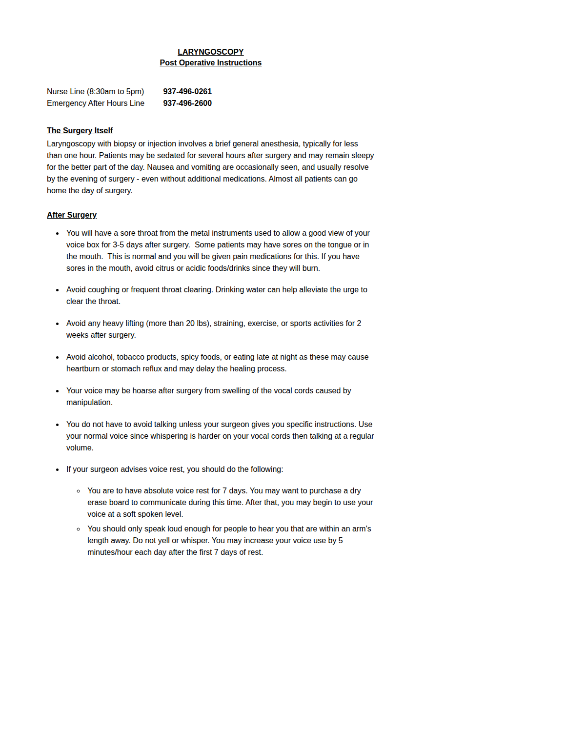LARYNGOSCOPYPost Operative Instructions
| Nurse Line (8:30am to 5pm) | 937-496-0261 |
| Emergency After Hours Line | 937-496-2600 |
The Surgery Itself
Laryngoscopy with biopsy or injection involves a brief general anesthesia, typically for less than one hour. Patients may be sedated for several hours after surgery and may remain sleepy for the better part of the day. Nausea and vomiting are occasionally seen, and usually resolve by the evening of surgery - even without additional medications. Almost all patients can go home the day of surgery.
After Surgery
You will have a sore throat from the metal instruments used to allow a good view of your voice box for 3-5 days after surgery. Some patients may have sores on the tongue or in the mouth. This is normal and you will be given pain medications for this. If you have sores in the mouth, avoid citrus or acidic foods/drinks since they will burn.
Avoid coughing or frequent throat clearing. Drinking water can help alleviate the urge to clear the throat.
Avoid any heavy lifting (more than 20 lbs), straining, exercise, or sports activities for 2 weeks after surgery.
Avoid alcohol, tobacco products, spicy foods, or eating late at night as these may cause heartburn or stomach reflux and may delay the healing process.
Your voice may be hoarse after surgery from swelling of the vocal cords caused by manipulation.
You do not have to avoid talking unless your surgeon gives you specific instructions. Use your normal voice since whispering is harder on your vocal cords then talking at a regular volume.
If your surgeon advises voice rest, you should do the following:
You are to have absolute voice rest for 7 days. You may want to purchase a dry erase board to communicate during this time. After that, you may begin to use your voice at a soft spoken level.
You should only speak loud enough for people to hear you that are within an arm's length away. Do not yell or whisper. You may increase your voice use by 5 minutes/hour each day after the first 7 days of rest.